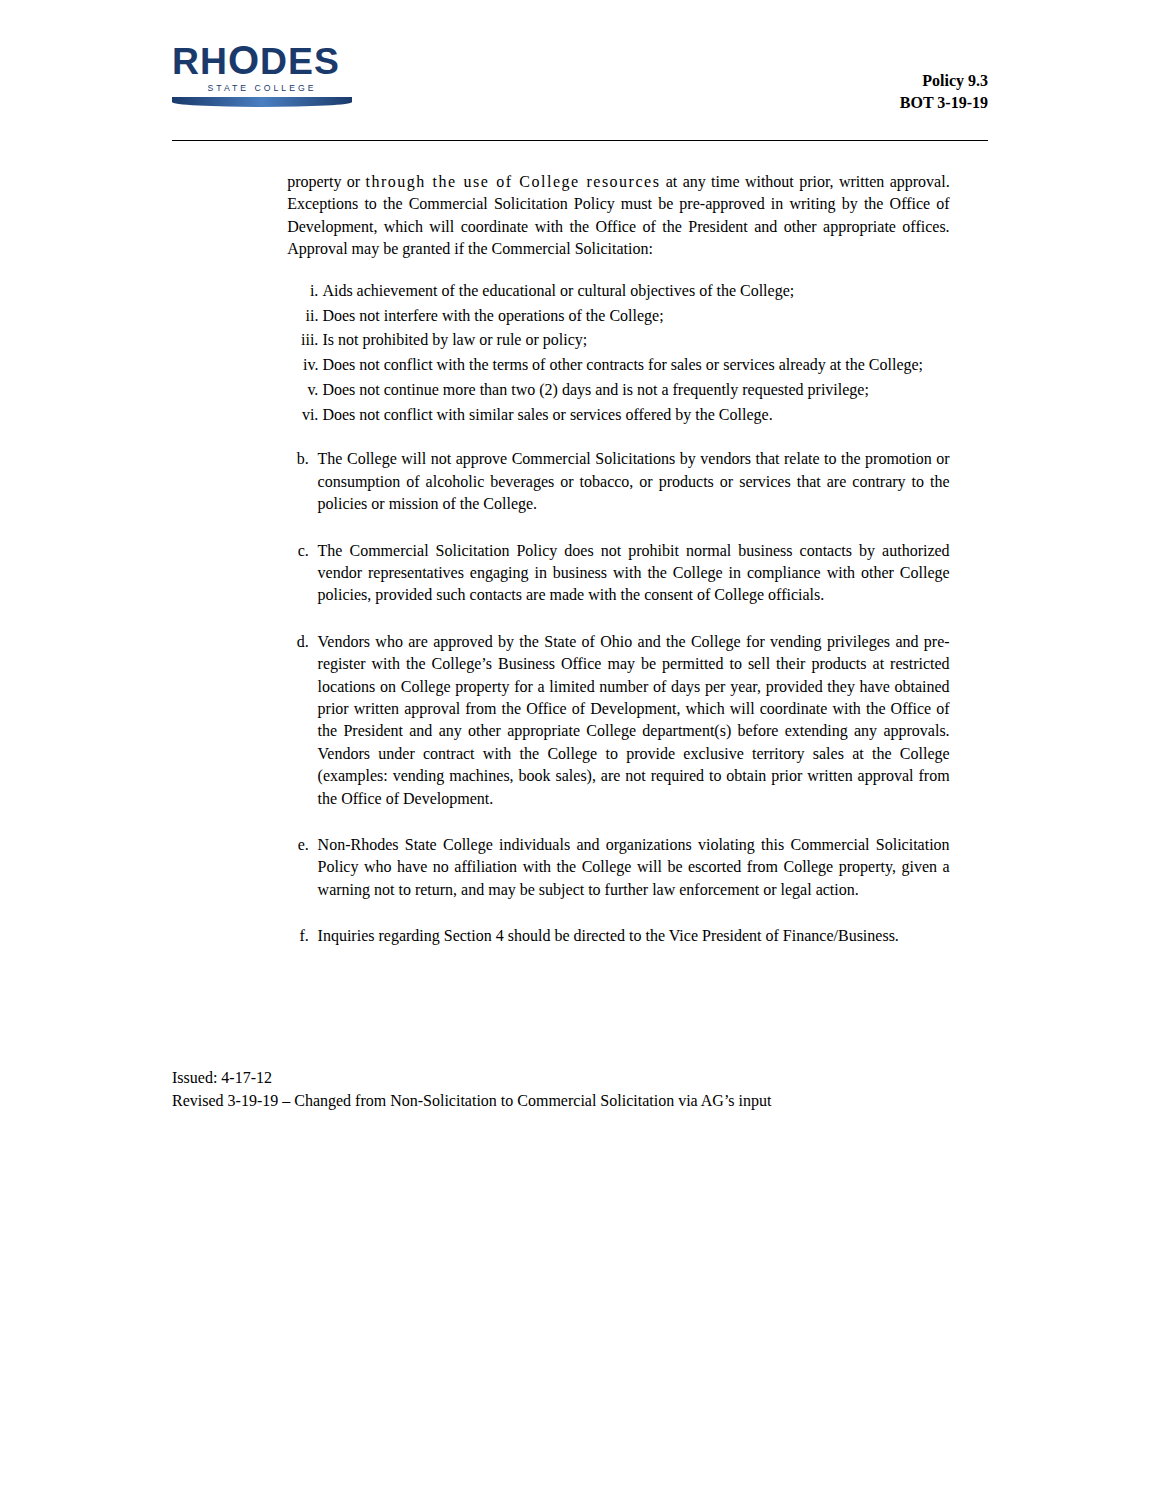RHODES
STATE COLLEGE
Policy 9.3
BOT 3-19-19
property or through the use of College resources at any time without prior, written approval. Exceptions to the Commercial Solicitation Policy must be pre-approved in writing by the Office of Development, which will coordinate with the Office of the President and other appropriate offices. Approval may be granted if the Commercial Solicitation:
Aids achievement of the educational or cultural objectives of the College;
Does not interfere with the operations of the College;
Is not prohibited by law or rule or policy;
Does not conflict with the terms of other contracts for sales or services already at the College;
Does not continue more than two (2) days and is not a frequently requested privilege;
Does not conflict with similar sales or services offered by the College.
The College will not approve Commercial Solicitations by vendors that relate to the promotion or consumption of alcoholic beverages or tobacco, or products or services that are contrary to the policies or mission of the College.
The Commercial Solicitation Policy does not prohibit normal business contacts by authorized vendor representatives engaging in business with the College in compliance with other College policies, provided such contacts are made with the consent of College officials.
Vendors who are approved by the State of Ohio and the College for vending privileges and pre-register with the College’s Business Office may be permitted to sell their products at restricted locations on College property for a limited number of days per year, provided they have obtained prior written approval from the Office of Development, which will coordinate with the Office of the President and any other appropriate College department(s) before extending any approvals. Vendors under contract with the College to provide exclusive territory sales at the College (examples: vending machines, book sales), are not required to obtain prior written approval from the Office of Development.
Non-Rhodes State College individuals and organizations violating this Commercial Solicitation Policy who have no affiliation with the College will be escorted from College property, given a warning not to return, and may be subject to further law enforcement or legal action.
Inquiries regarding Section 4 should be directed to the Vice President of Finance/Business.
Issued: 4-17-12
Revised 3-19-19 – Changed from Non-Solicitation to Commercial Solicitation via AG’s input